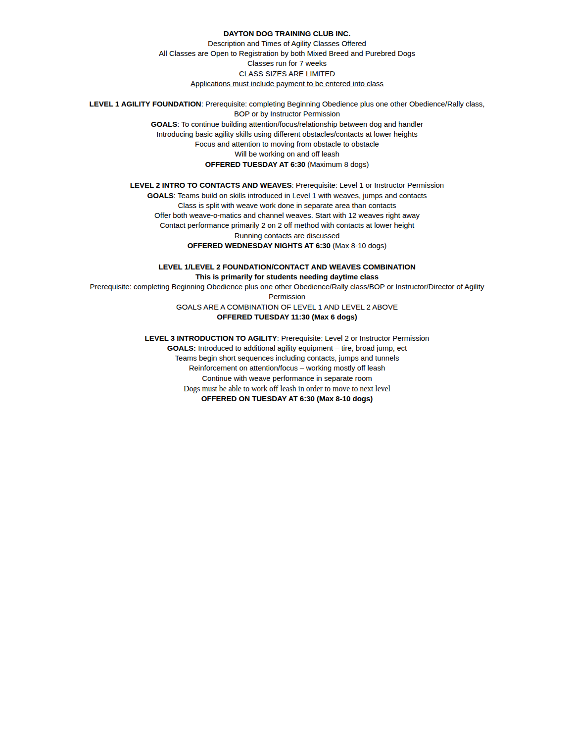DAYTON DOG TRAINING CLUB INC.
Description and Times of Agility Classes Offered
All Classes are Open to Registration by both Mixed Breed and Purebred Dogs
Classes run for 7 weeks
CLASS SIZES ARE LIMITED
Applications must include payment to be entered into class
LEVEL 1 AGILITY FOUNDATION: Prerequisite: completing Beginning Obedience plus one other Obedience/Rally class, BOP or by Instructor Permission
GOALS: To continue building attention/focus/relationship between dog and handler
Introducing basic agility skills using different obstacles/contacts at lower heights
Focus and attention to moving from obstacle to obstacle
Will be working on and off leash
OFFERED TUESDAY AT 6:30 (Maximum 8 dogs)
LEVEL 2 INTRO TO CONTACTS AND WEAVES: Prerequisite: Level 1 or Instructor Permission
GOALS: Teams build on skills introduced in Level 1 with weaves, jumps and contacts
Class is split with weave work done in separate area than contacts
Offer both weave-o-matics and channel weaves. Start with 12 weaves right away
Contact performance primarily 2 on 2 off method with contacts at lower height
Running contacts are discussed
OFFERED WEDNESDAY NIGHTS AT 6:30 (Max 8-10 dogs)
LEVEL 1/LEVEL 2 FOUNDATION/CONTACT AND WEAVES COMBINATION
This is primarily for students needing daytime class
Prerequisite: completing Beginning Obedience plus one other Obedience/Rally class/BOP or Instructor/Director of Agility Permission
GOALS ARE A COMBINATION OF LEVEL 1 AND LEVEL 2 ABOVE
OFFERED TUESDAY 11:30 (Max 6 dogs)
LEVEL 3 INTRODUCTION TO AGILITY: Prerequisite: Level 2 or Instructor Permission
GOALS: Introduced to additional agility equipment – tire, broad jump, ect
Teams begin short sequences including contacts, jumps and tunnels
Reinforcement on attention/focus – working mostly off leash
Continue with weave performance in separate room
Dogs must be able to work off leash in order to move to next level
OFFERED ON TUESDAY AT 6:30 (Max 8-10 dogs)